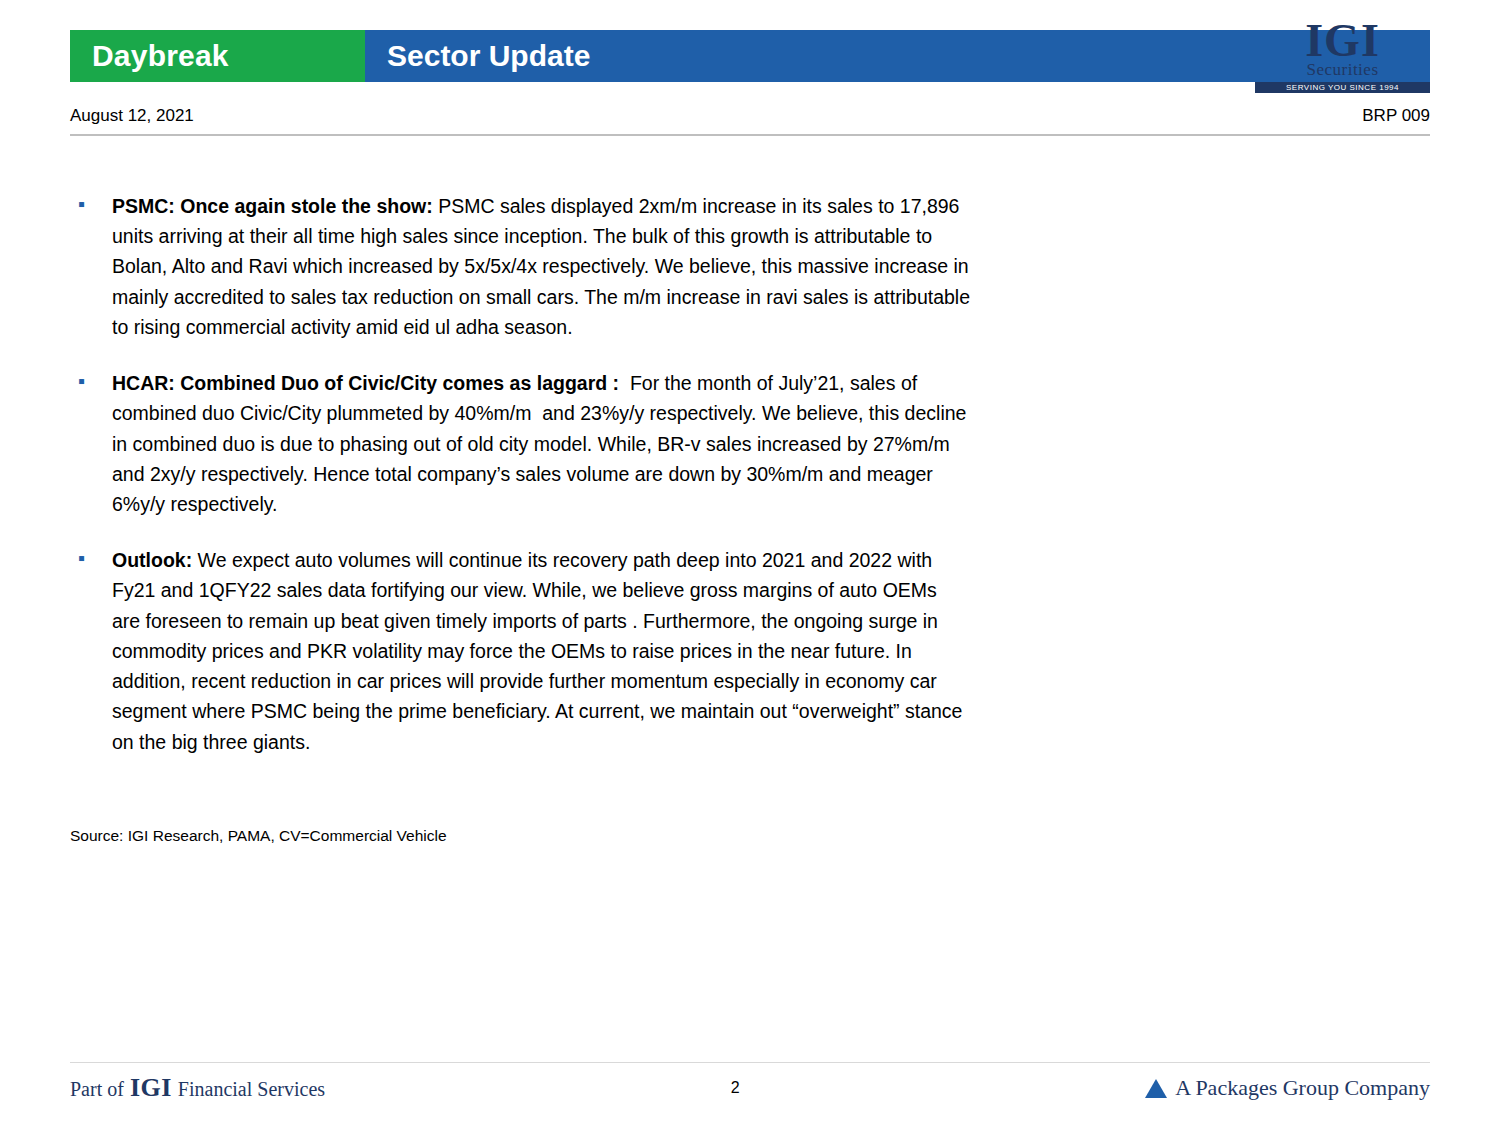Daybreak
Sector Update
IGI
Securities
SERVING YOU SINCE 1994
August 12, 2021
BRP 009
PSMC: Once again stole the show: PSMC sales displayed 2xm/m increase in its sales to 17,896 units arriving at their all time high sales since inception. The bulk of this growth is attributable to Bolan, Alto and Ravi which increased by 5x/5x/4x respectively. We believe, this massive increase in mainly accredited to sales tax reduction on small cars. The m/m increase in ravi sales is attributable to rising commercial activity amid eid ul adha season.
HCAR: Combined Duo of Civic/City comes as laggard : For the month of July’21, sales of combined duo Civic/City plummeted by 40%m/m and 23%y/y respectively. We believe, this decline in combined duo is due to phasing out of old city model. While, BR-v sales increased by 27%m/m and 2xy/y respectively. Hence total company’s sales volume are down by 30%m/m and meager 6%y/y respectively.
Outlook: We expect auto volumes will continue its recovery path deep into 2021 and 2022 with Fy21 and 1QFY22 sales data fortifying our view. While, we believe gross margins of auto OEMs are foreseen to remain up beat given timely imports of parts . Furthermore, the ongoing surge in commodity prices and PKR volatility may force the OEMs to raise prices in the near future. In addition, recent reduction in car prices will provide further momentum especially in economy car segment where PSMC being the prime beneficiary. At current, we maintain out “overweight” stance on the big three giants.
Source: IGI Research, PAMA, CV=Commercial Vehicle
Part of IGI Financial Services
2
A Packages Group Company